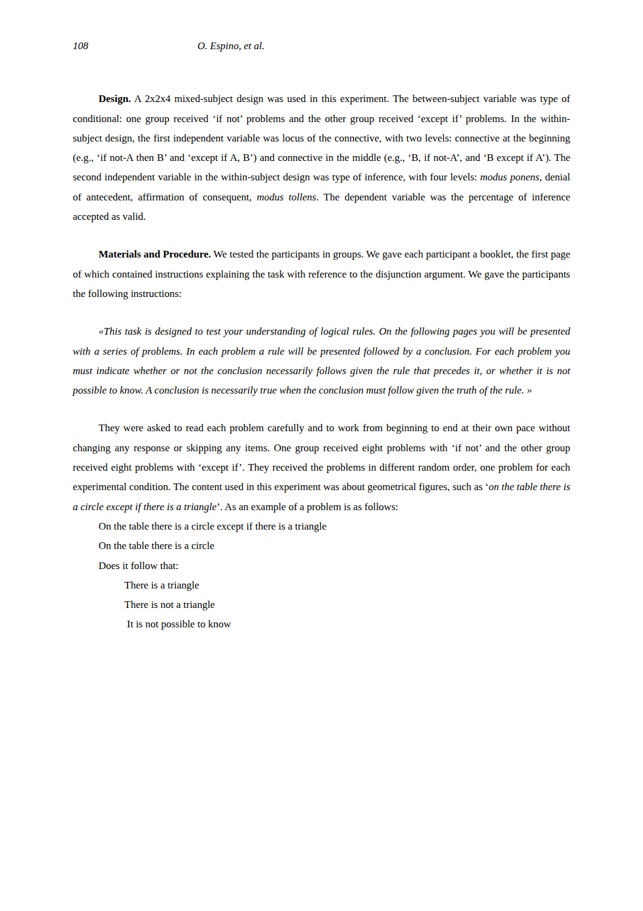108 O. Espino, et al.
Design. A 2x2x4 mixed-subject design was used in this experiment. The between-subject variable was type of conditional: one group received ‘if not’ problems and the other group received ‘except if’ problems. In the within-subject design, the first independent variable was locus of the connective, with two levels: connective at the beginning (e.g., ‘if not-A then B’ and ‘except if A, B’) and connective in the middle (e.g., ‘B, if not-A’, and ‘B except if A’). The second independent variable in the within-subject design was type of inference, with four levels: modus ponens, denial of antecedent, affirmation of consequent, modus tollens. The dependent variable was the percentage of inference accepted as valid.
Materials and Procedure. We tested the participants in groups. We gave each participant a booklet, the first page of which contained instructions explaining the task with reference to the disjunction argument. We gave the participants the following instructions:
«This task is designed to test your understanding of logical rules. On the following pages you will be presented with a series of problems. In each problem a rule will be presented followed by a conclusion. For each problem you must indicate whether or not the conclusion necessarily follows given the rule that precedes it, or whether it is not possible to know. A conclusion is necessarily true when the conclusion must follow given the truth of the rule. »
They were asked to read each problem carefully and to work from beginning to end at their own pace without changing any response or skipping any items. One group received eight problems with ‘if not’ and the other group received eight problems with ‘except if’. They received the problems in different random order, one problem for each experimental condition. The content used in this experiment was about geometrical figures, such as ‘on the table there is a circle except if there is a triangle’. As an example of a problem is as follows:
On the table there is a circle except if there is a triangle
On the table there is a circle
Does it follow that:
There is a triangle
There is not a triangle
It is not possible to know